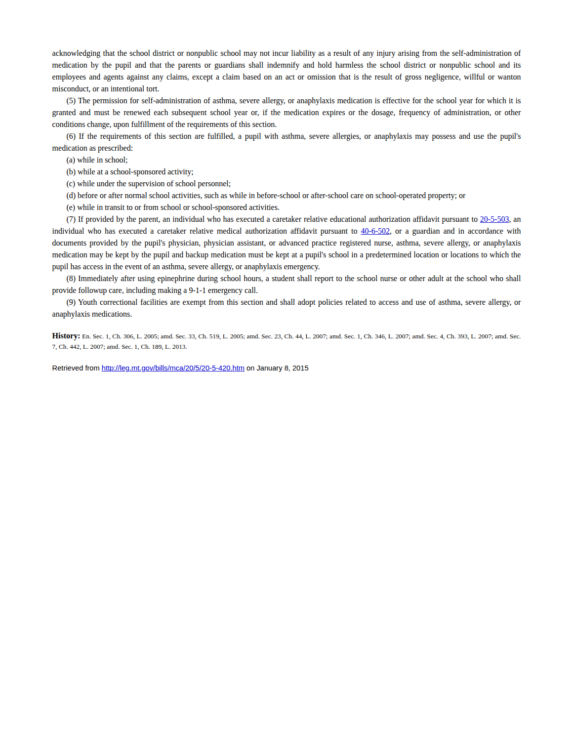acknowledging that the school district or nonpublic school may not incur liability as a result of any injury arising from the self-administration of medication by the pupil and that the parents or guardians shall indemnify and hold harmless the school district or nonpublic school and its employees and agents against any claims, except a claim based on an act or omission that is the result of gross negligence, willful or wanton misconduct, or an intentional tort.
(5) The permission for self-administration of asthma, severe allergy, or anaphylaxis medication is effective for the school year for which it is granted and must be renewed each subsequent school year or, if the medication expires or the dosage, frequency of administration, or other conditions change, upon fulfillment of the requirements of this section.
(6) If the requirements of this section are fulfilled, a pupil with asthma, severe allergies, or anaphylaxis may possess and use the pupil's medication as prescribed:
(a) while in school;
(b) while at a school-sponsored activity;
(c) while under the supervision of school personnel;
(d) before or after normal school activities, such as while in before-school or after-school care on school-operated property; or
(e) while in transit to or from school or school-sponsored activities.
(7) If provided by the parent, an individual who has executed a caretaker relative educational authorization affidavit pursuant to 20-5-503, an individual who has executed a caretaker relative medical authorization affidavit pursuant to 40-6-502, or a guardian and in accordance with documents provided by the pupil's physician, physician assistant, or advanced practice registered nurse, asthma, severe allergy, or anaphylaxis medication may be kept by the pupil and backup medication must be kept at a pupil's school in a predetermined location or locations to which the pupil has access in the event of an asthma, severe allergy, or anaphylaxis emergency.
(8) Immediately after using epinephrine during school hours, a student shall report to the school nurse or other adult at the school who shall provide followup care, including making a 9-1-1 emergency call.
(9) Youth correctional facilities are exempt from this section and shall adopt policies related to access and use of asthma, severe allergy, or anaphylaxis medications.
History: En. Sec. 1, Ch. 306, L. 2005; amd. Sec. 33, Ch. 519, L. 2005; amd. Sec. 23, Ch. 44, L. 2007; amd. Sec. 1, Ch. 346, L. 2007; amd. Sec. 4, Ch. 393, L. 2007; amd. Sec. 7, Ch. 442, L. 2007; amd. Sec. 1, Ch. 189, L. 2013.
Retrieved from http://leg.mt.gov/bills/mca/20/5/20-5-420.htm on January 8, 2015